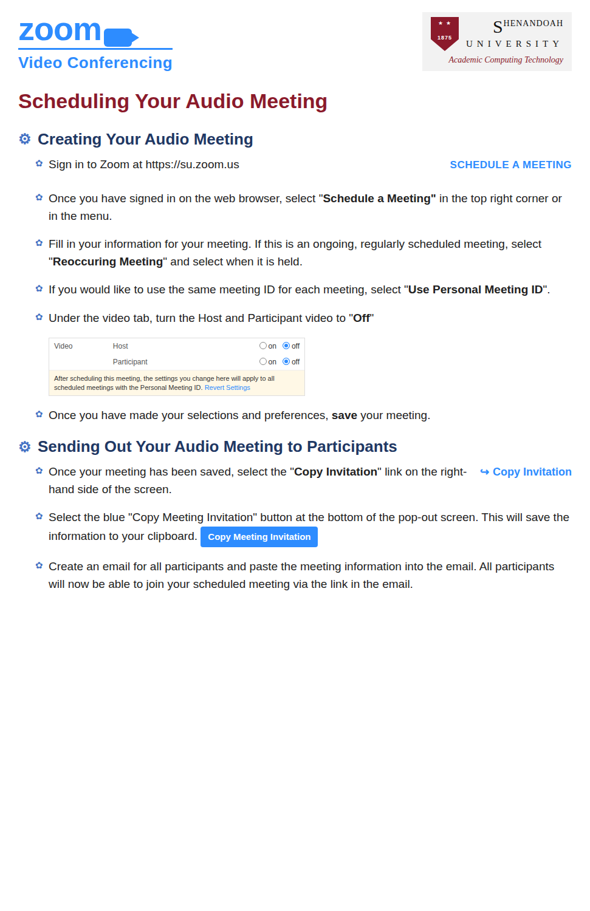zoom
Video Conferencing
★ ★ 1875
SHENANDOAH
UNIVERSITY
Academic Computing Technology
Scheduling Your Audio Meeting
Creating Your Audio Meeting
SCHEDULE A MEETING Sign in to Zoom at https://su.zoom.us
Once you have signed in on the web browser, select "Schedule a Meeting" in the top right corner or in the menu.
Fill in your information for your meeting. If this is an ongoing, regularly scheduled meeting, select "Reoccuring Meeting" and select when it is held.
If you would like to use the same meeting ID for each meeting, select "Use Personal Meeting ID".
Under the video tab, turn the Host and Participant video to "Off"
| Video | Host | on off |
| | Participant | on off |
After scheduling this meeting, the settings you change here will apply to all scheduled meetings with the Personal Meeting ID. Revert Settings
Once you have made your selections and preferences, save your meeting.
Sending Out Your Audio Meeting to Participants
Copy Invitation Once your meeting has been saved, select the "Copy Invitation" link on the right-hand side of the screen.
Select the blue "Copy Meeting Invitation" button at the bottom of the pop-out screen. This will save the information to your clipboard. Copy Meeting Invitation
Create an email for all participants and paste the meeting information into the email. All participants will now be able to join your scheduled meeting via the link in the email.